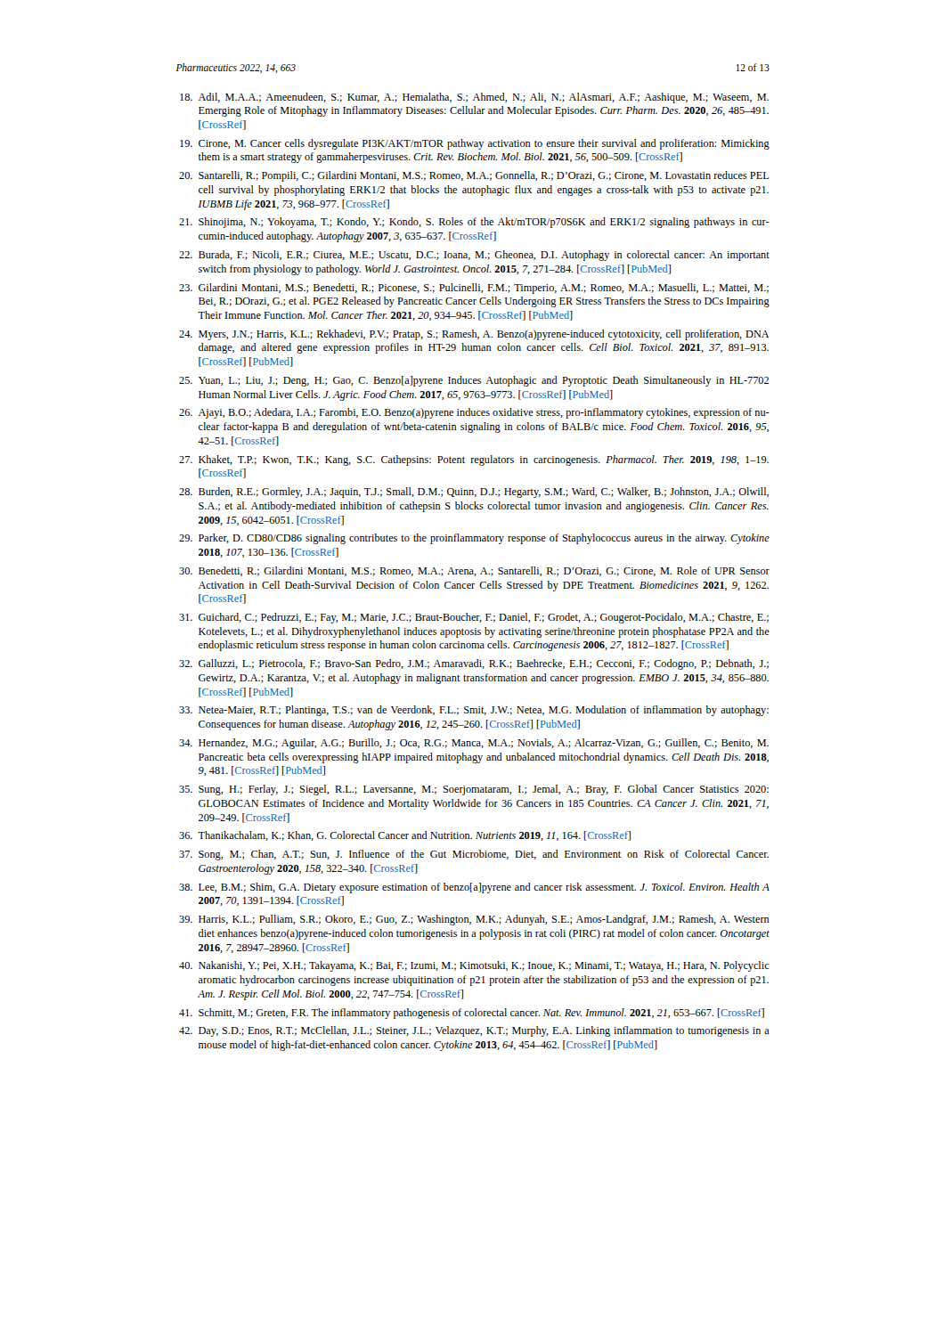Pharmaceutics 2022, 14, 663
12 of 13
18. Adil, M.A.A.; Ameenudeen, S.; Kumar, A.; Hemalatha, S.; Ahmed, N.; Ali, N.; AlAsmari, A.F.; Aashique, M.; Waseem, M. Emerging Role of Mitophagy in Inflammatory Diseases: Cellular and Molecular Episodes. Curr. Pharm. Des. 2020, 26, 485–491. [CrossRef]
19. Cirone, M. Cancer cells dysregulate PI3K/AKT/mTOR pathway activation to ensure their survival and proliferation: Mimicking them is a smart strategy of gammaherpesviruses. Crit. Rev. Biochem. Mol. Biol. 2021, 56, 500–509. [CrossRef]
20. Santarelli, R.; Pompili, C.; Gilardini Montani, M.S.; Romeo, M.A.; Gonnella, R.; D’Orazi, G.; Cirone, M. Lovastatin reduces PEL cell survival by phosphorylating ERK1/2 that blocks the autophagic flux and engages a cross-talk with p53 to activate p21. IUBMB Life 2021, 73, 968–977. [CrossRef]
21. Shinojima, N.; Yokoyama, T.; Kondo, Y.; Kondo, S. Roles of the Akt/mTOR/p70S6K and ERK1/2 signaling pathways in curcumin-induced autophagy. Autophagy 2007, 3, 635–637. [CrossRef]
22. Burada, F.; Nicoli, E.R.; Ciurea, M.E.; Uscatu, D.C.; Ioana, M.; Gheonea, D.I. Autophagy in colorectal cancer: An important switch from physiology to pathology. World J. Gastrointest. Oncol. 2015, 7, 271–284. [CrossRef] [PubMed]
23. Gilardini Montani, M.S.; Benedetti, R.; Piconese, S.; Pulcinelli, F.M.; Timperio, A.M.; Romeo, M.A.; Masuelli, L.; Mattei, M.; Bei, R.; DOrazi, G.; et al. PGE2 Released by Pancreatic Cancer Cells Undergoing ER Stress Transfers the Stress to DCs Impairing Their Immune Function. Mol. Cancer Ther. 2021, 20, 934–945. [CrossRef] [PubMed]
24. Myers, J.N.; Harris, K.L.; Rekhadevi, P.V.; Pratap, S.; Ramesh, A. Benzo(a)pyrene-induced cytotoxicity, cell proliferation, DNA damage, and altered gene expression profiles in HT-29 human colon cancer cells. Cell Biol. Toxicol. 2021, 37, 891–913. [CrossRef] [PubMed]
25. Yuan, L.; Liu, J.; Deng, H.; Gao, C. Benzo[a]pyrene Induces Autophagic and Pyroptotic Death Simultaneously in HL-7702 Human Normal Liver Cells. J. Agric. Food Chem. 2017, 65, 9763–9773. [CrossRef] [PubMed]
26. Ajayi, B.O.; Adedara, I.A.; Farombi, E.O. Benzo(a)pyrene induces oxidative stress, pro-inflammatory cytokines, expression of nuclear factor-kappa B and deregulation of wnt/beta-catenin signaling in colons of BALB/c mice. Food Chem. Toxicol. 2016, 95, 42–51. [CrossRef]
27. Khaket, T.P.; Kwon, T.K.; Kang, S.C. Cathepsins: Potent regulators in carcinogenesis. Pharmacol. Ther. 2019, 198, 1–19. [CrossRef]
28. Burden, R.E.; Gormley, J.A.; Jaquin, T.J.; Small, D.M.; Quinn, D.J.; Hegarty, S.M.; Ward, C.; Walker, B.; Johnston, J.A.; Olwill, S.A.; et al. Antibody-mediated inhibition of cathepsin S blocks colorectal tumor invasion and angiogenesis. Clin. Cancer Res. 2009, 15, 6042–6051. [CrossRef]
29. Parker, D. CD80/CD86 signaling contributes to the proinflammatory response of Staphylococcus aureus in the airway. Cytokine 2018, 107, 130–136. [CrossRef]
30. Benedetti, R.; Gilardini Montani, M.S.; Romeo, M.A.; Arena, A.; Santarelli, R.; D’Orazi, G.; Cirone, M. Role of UPR Sensor Activation in Cell Death-Survival Decision of Colon Cancer Cells Stressed by DPE Treatment. Biomedicines 2021, 9, 1262. [CrossRef]
31. Guichard, C.; Pedruzzi, E.; Fay, M.; Marie, J.C.; Braut-Boucher, F.; Daniel, F.; Grodet, A.; Gougerot-Pocidalo, M.A.; Chastre, E.; Kotelevets, L.; et al. Dihydroxyphenylethanol induces apoptosis by activating serine/threonine protein phosphatase PP2A and the endoplasmic reticulum stress response in human colon carcinoma cells. Carcinogenesis 2006, 27, 1812–1827. [CrossRef]
32. Galluzzi, L.; Pietrocola, F.; Bravo-San Pedro, J.M.; Amaravadi, R.K.; Baehrecke, E.H.; Cecconi, F.; Codogno, P.; Debnath, J.; Gewirtz, D.A.; Karantza, V.; et al. Autophagy in malignant transformation and cancer progression. EMBO J. 2015, 34, 856–880. [CrossRef] [PubMed]
33. Netea-Maier, R.T.; Plantinga, T.S.; van de Veerdonk, F.L.; Smit, J.W.; Netea, M.G. Modulation of inflammation by autophagy: Consequences for human disease. Autophagy 2016, 12, 245–260. [CrossRef] [PubMed]
34. Hernandez, M.G.; Aguilar, A.G.; Burillo, J.; Oca, R.G.; Manca, M.A.; Novials, A.; Alcarraz-Vizan, G.; Guillen, C.; Benito, M. Pancreatic beta cells overexpressing hIAPP impaired mitophagy and unbalanced mitochondrial dynamics. Cell Death Dis. 2018, 9, 481. [CrossRef] [PubMed]
35. Sung, H.; Ferlay, J.; Siegel, R.L.; Laversanne, M.; Soerjomataram, I.; Jemal, A.; Bray, F. Global Cancer Statistics 2020: GLOBOCAN Estimates of Incidence and Mortality Worldwide for 36 Cancers in 185 Countries. CA Cancer J. Clin. 2021, 71, 209–249. [CrossRef]
36. Thanikachalam, K.; Khan, G. Colorectal Cancer and Nutrition. Nutrients 2019, 11, 164. [CrossRef]
37. Song, M.; Chan, A.T.; Sun, J. Influence of the Gut Microbiome, Diet, and Environment on Risk of Colorectal Cancer. Gastroenterology 2020, 158, 322–340. [CrossRef]
38. Lee, B.M.; Shim, G.A. Dietary exposure estimation of benzo[a]pyrene and cancer risk assessment. J. Toxicol. Environ. Health A 2007, 70, 1391–1394. [CrossRef]
39. Harris, K.L.; Pulliam, S.R.; Okoro, E.; Guo, Z.; Washington, M.K.; Adunyah, S.E.; Amos-Landgraf, J.M.; Ramesh, A. Western diet enhances benzo(a)pyrene-induced colon tumorigenesis in a polyposis in rat coli (PIRC) rat model of colon cancer. Oncotarget 2016, 7, 28947–28960. [CrossRef]
40. Nakanishi, Y.; Pei, X.H.; Takayama, K.; Bai, F.; Izumi, M.; Kimotsuki, K.; Inoue, K.; Minami, T.; Wataya, H.; Hara, N. Polycyclic aromatic hydrocarbon carcinogens increase ubiquitination of p21 protein after the stabilization of p53 and the expression of p21. Am. J. Respir. Cell Mol. Biol. 2000, 22, 747–754. [CrossRef]
41. Schmitt, M.; Greten, F.R. The inflammatory pathogenesis of colorectal cancer. Nat. Rev. Immunol. 2021, 21, 653–667. [CrossRef]
42. Day, S.D.; Enos, R.T.; McClellan, J.L.; Steiner, J.L.; Velazquez, K.T.; Murphy, E.A. Linking inflammation to tumorigenesis in a mouse model of high-fat-diet-enhanced colon cancer. Cytokine 2013, 64, 454–462. [CrossRef] [PubMed]